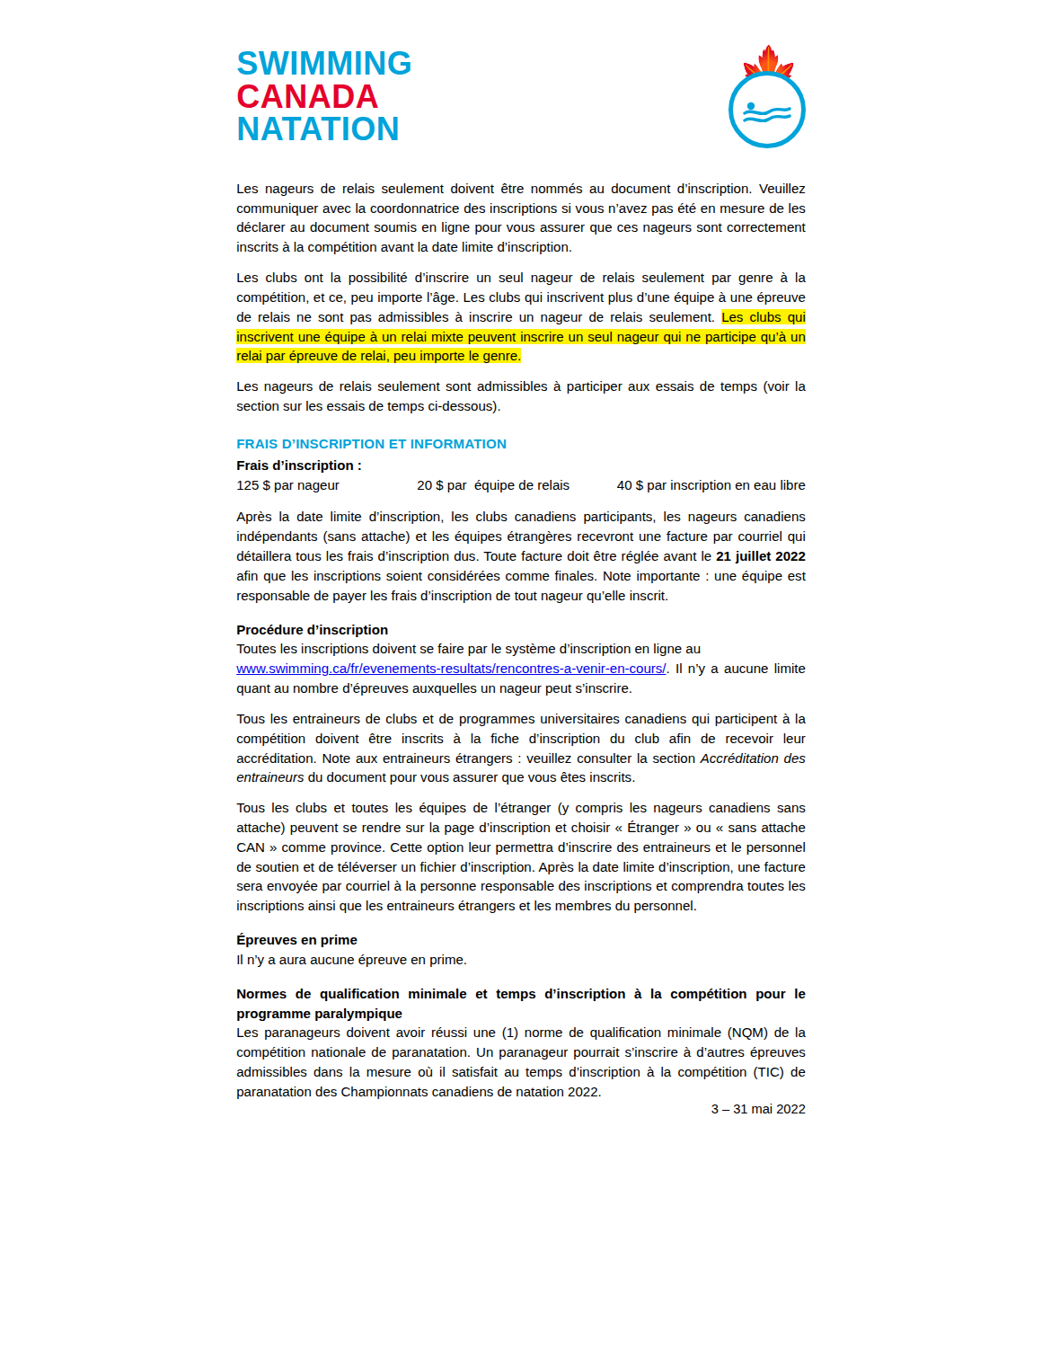Swimming Canada Natation
🍁
Les nageurs de relais seulement doivent être nommés au document d’inscription. Veuillez communiquer avec la coordonnatrice des inscriptions si vous n’avez pas été en mesure de les déclarer au document soumis en ligne pour vous assurer que ces nageurs sont correctement inscrits à la compétition avant la date limite d’inscription.
Les clubs ont la possibilité d’inscrire un seul nageur de relais seulement par genre à la compétition, et ce, peu importe l’âge. Les clubs qui inscrivent plus d’une équipe à une épreuve de relais ne sont pas admissibles à inscrire un nageur de relais seulement. Les clubs qui inscrivent une équipe à un relai mixte peuvent inscrire un seul nageur qui ne participe qu’à un relai par épreuve de relai, peu importe le genre.
Les nageurs de relais seulement sont admissibles à participer aux essais de temps (voir la section sur les essais de temps ci-dessous).
Frais d’inscription et information
Frais d’inscription :
125 $ par nageur 20 $ par équipe de relais 40 $ par inscription en eau libre
Après la date limite d’inscription, les clubs canadiens participants, les nageurs canadiens indépendants (sans attache) et les équipes étrangères recevront une facture par courriel qui détaillera tous les frais d’inscription dus. Toute facture doit être réglée avant le 21 juillet 2022 afin que les inscriptions soient considérées comme finales. Note importante : une équipe est responsable de payer les frais d’inscription de tout nageur qu’elle inscrit.
Procédure d’inscription
Toutes les inscriptions doivent se faire par le système d’inscription en ligne au
www.swimming.ca/fr/evenements-resultats/rencontres-a-venir-en-cours/. Il n’y a aucune limite quant au nombre d’épreuves auxquelles un nageur peut s’inscrire.
Tous les entraineurs de clubs et de programmes universitaires canadiens qui participent à la compétition doivent être inscrits à la fiche d’inscription du club afin de recevoir leur accréditation. Note aux entraineurs étrangers : veuillez consulter la section Accréditation des entraineurs du document pour vous assurer que vous êtes inscrits.
Tous les clubs et toutes les équipes de l’étranger (y compris les nageurs canadiens sans attache) peuvent se rendre sur la page d’inscription et choisir « Étranger » ou « sans attache CAN » comme province. Cette option leur permettra d’inscrire des entraineurs et le personnel de soutien et de téléverser un fichier d’inscription. Après la date limite d’inscription, une facture sera envoyée par courriel à la personne responsable des inscriptions et comprendra toutes les inscriptions ainsi que les entraineurs étrangers et les membres du personnel.
Épreuves en prime
Il n’y a aura aucune épreuve en prime.
Normes de qualification minimale et temps d’inscription à la compétition pour le programme paralympique
Les paranageurs doivent avoir réussi une (1) norme de qualification minimale (NQM) de la compétition nationale de paranatation. Un paranageur pourrait s’inscrire à d’autres épreuves admissibles dans la mesure où il satisfait au temps d’inscription à la compétition (TIC) de paranatation des Championnats canadiens de natation 2022.
3 – 31 mai 2022